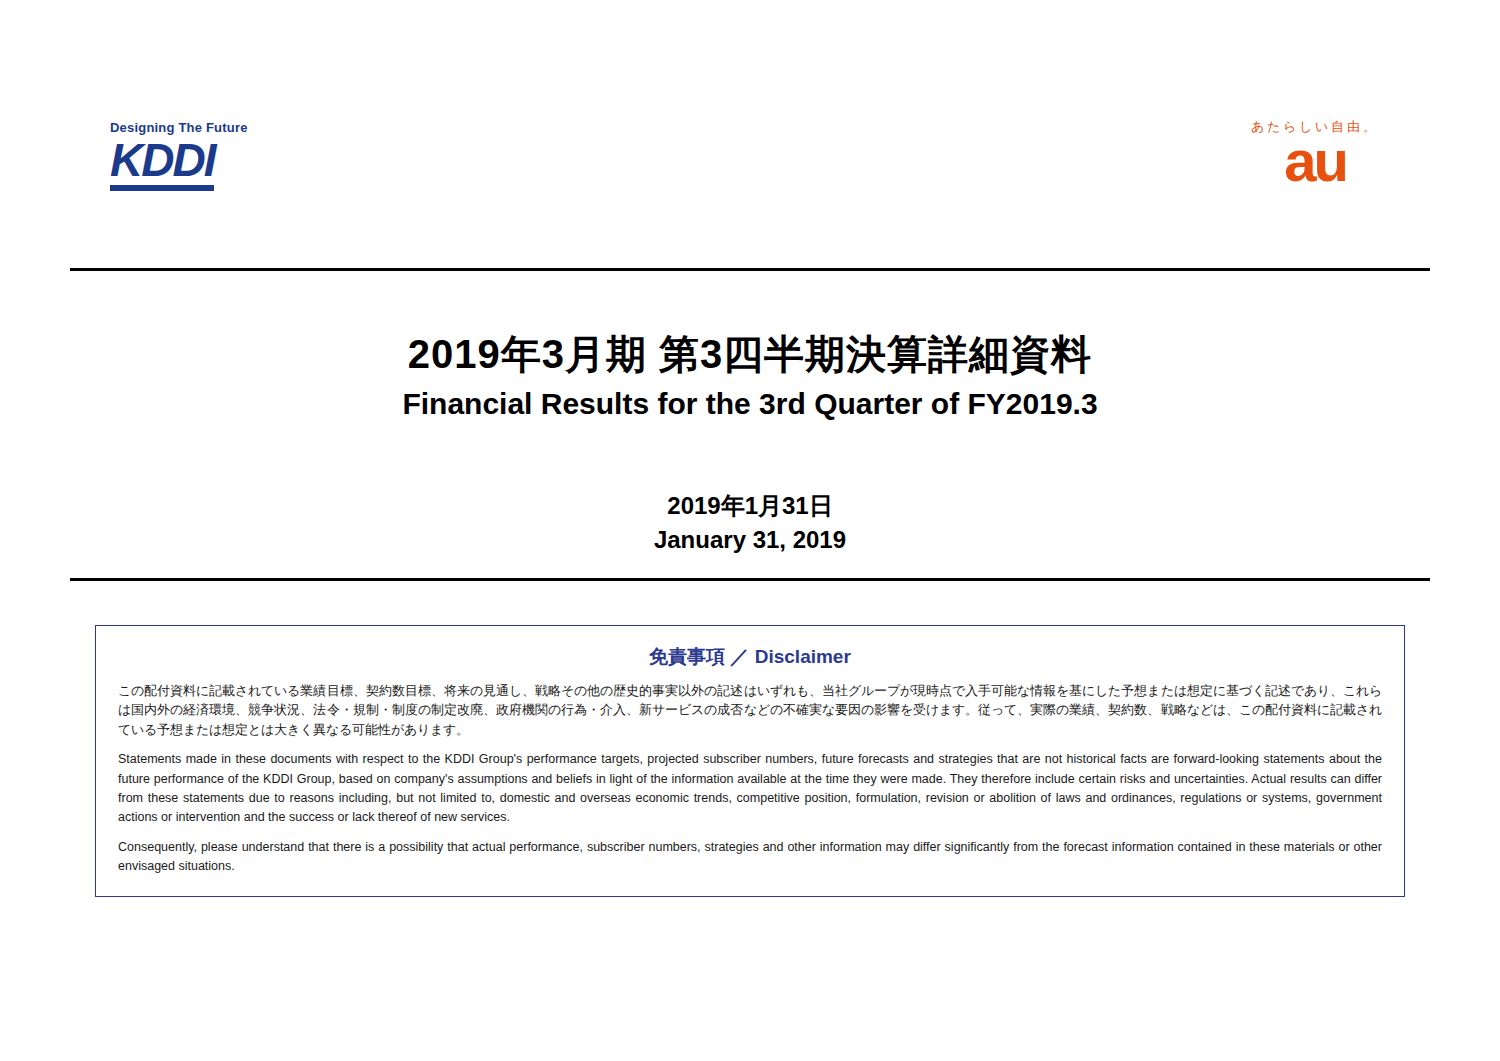Designing The Future
KDDI
あたらしい自由。
au
2019年3月期 第3四半期決算詳細資料
Financial Results for the 3rd Quarter of FY2019.3
2019年1月31日
January 31, 2019
免責事項 ／ Disclaimer
この配付資料に記載されている業績目標、契約数目標、将来の見通し、戦略その他の歴史的事実以外の記述はいずれも、当社グループが現時点で入手可能な情報を基にした予想または想定に基づく記述であり、これらは国内外の経済環境、競争状況、法令・規制・制度の制定改廃、政府機関の行為・介入、新サービスの成否などの不確実な要因の影響を受けます。従って、実際の業績、契約数、戦略などは、この配付資料に記載されている予想または想定とは大きく異なる可能性があります。
Statements made in these documents with respect to the KDDI Group's performance targets, projected subscriber numbers, future forecasts and strategies that are not historical facts are forward-looking statements about the future performance of the KDDI Group, based on company's assumptions and beliefs in light of the information available at the time they were made. They therefore include certain risks and uncertainties. Actual results can differ from these statements due to reasons including, but not limited to, domestic and overseas economic trends, competitive position, formulation, revision or abolition of laws and ordinances, regulations or systems, government actions or intervention and the success or lack thereof of new services.
Consequently, please understand that there is a possibility that actual performance, subscriber numbers, strategies and other information may differ significantly from the forecast information contained in these materials or other envisaged situations.